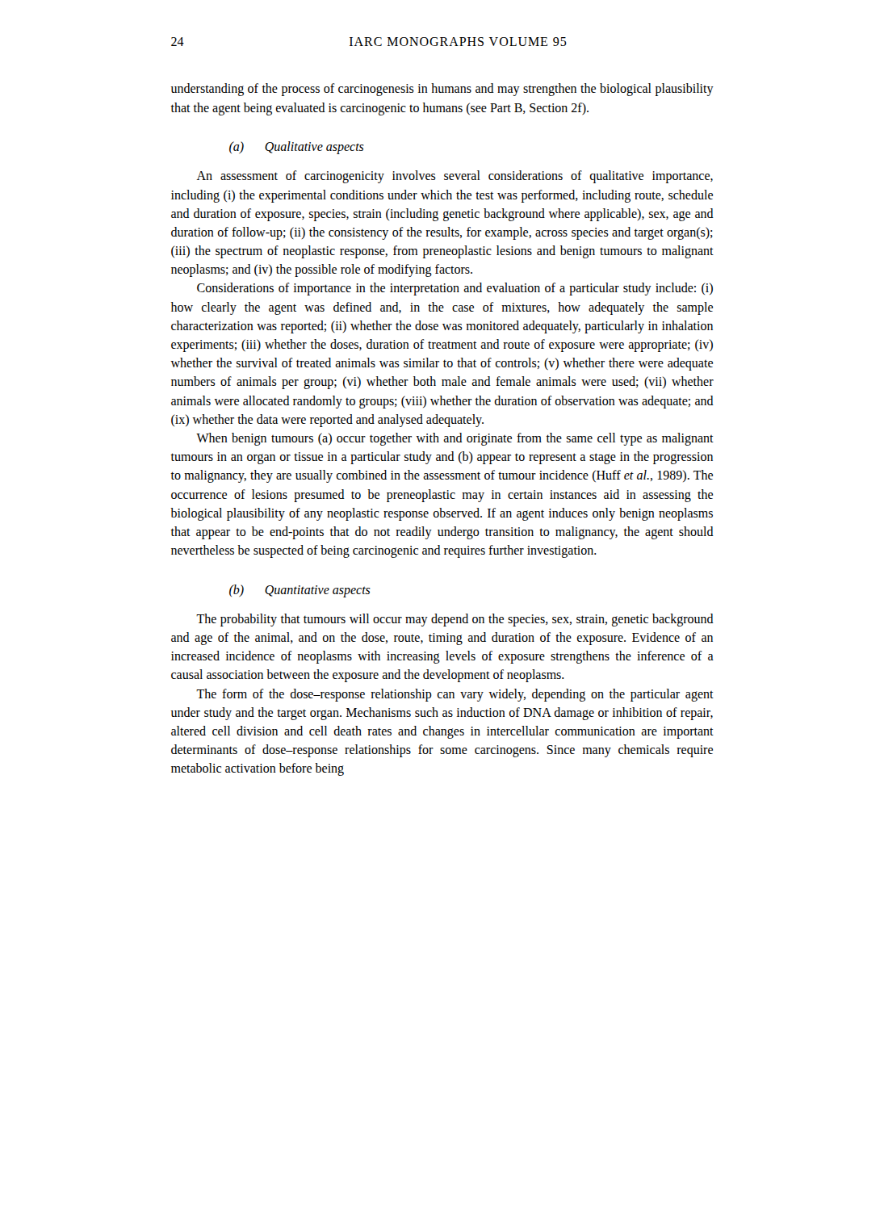24 IARC MONOGRAPHS VOLUME 95
understanding of the process of carcinogenesis in humans and may strengthen the biological plausibility that the agent being evaluated is carcinogenic to humans (see Part B, Section 2f).
(a) Qualitative aspects
An assessment of carcinogenicity involves several considerations of qualitative importance, including (i) the experimental conditions under which the test was performed, including route, schedule and duration of exposure, species, strain (including genetic background where applicable), sex, age and duration of follow-up; (ii) the consistency of the results, for example, across species and target organ(s); (iii) the spectrum of neoplastic response, from preneoplastic lesions and benign tumours to malignant neoplasms; and (iv) the possible role of modifying factors.
Considerations of importance in the interpretation and evaluation of a particular study include: (i) how clearly the agent was defined and, in the case of mixtures, how adequately the sample characterization was reported; (ii) whether the dose was monitored adequately, particularly in inhalation experiments; (iii) whether the doses, duration of treatment and route of exposure were appropriate; (iv) whether the survival of treated animals was similar to that of controls; (v) whether there were adequate numbers of animals per group; (vi) whether both male and female animals were used; (vii) whether animals were allocated randomly to groups; (viii) whether the duration of observation was adequate; and (ix) whether the data were reported and analysed adequately.
When benign tumours (a) occur together with and originate from the same cell type as malignant tumours in an organ or tissue in a particular study and (b) appear to represent a stage in the progression to malignancy, they are usually combined in the assessment of tumour incidence (Huff et al., 1989). The occurrence of lesions presumed to be preneoplastic may in certain instances aid in assessing the biological plausibility of any neoplastic response observed. If an agent induces only benign neoplasms that appear to be end-points that do not readily undergo transition to malignancy, the agent should nevertheless be suspected of being carcinogenic and requires further investigation.
(b) Quantitative aspects
The probability that tumours will occur may depend on the species, sex, strain, genetic background and age of the animal, and on the dose, route, timing and duration of the exposure. Evidence of an increased incidence of neoplasms with increasing levels of exposure strengthens the inference of a causal association between the exposure and the development of neoplasms.
The form of the dose–response relationship can vary widely, depending on the particular agent under study and the target organ. Mechanisms such as induction of DNA damage or inhibition of repair, altered cell division and cell death rates and changes in intercellular communication are important determinants of dose–response relationships for some carcinogens. Since many chemicals require metabolic activation before being